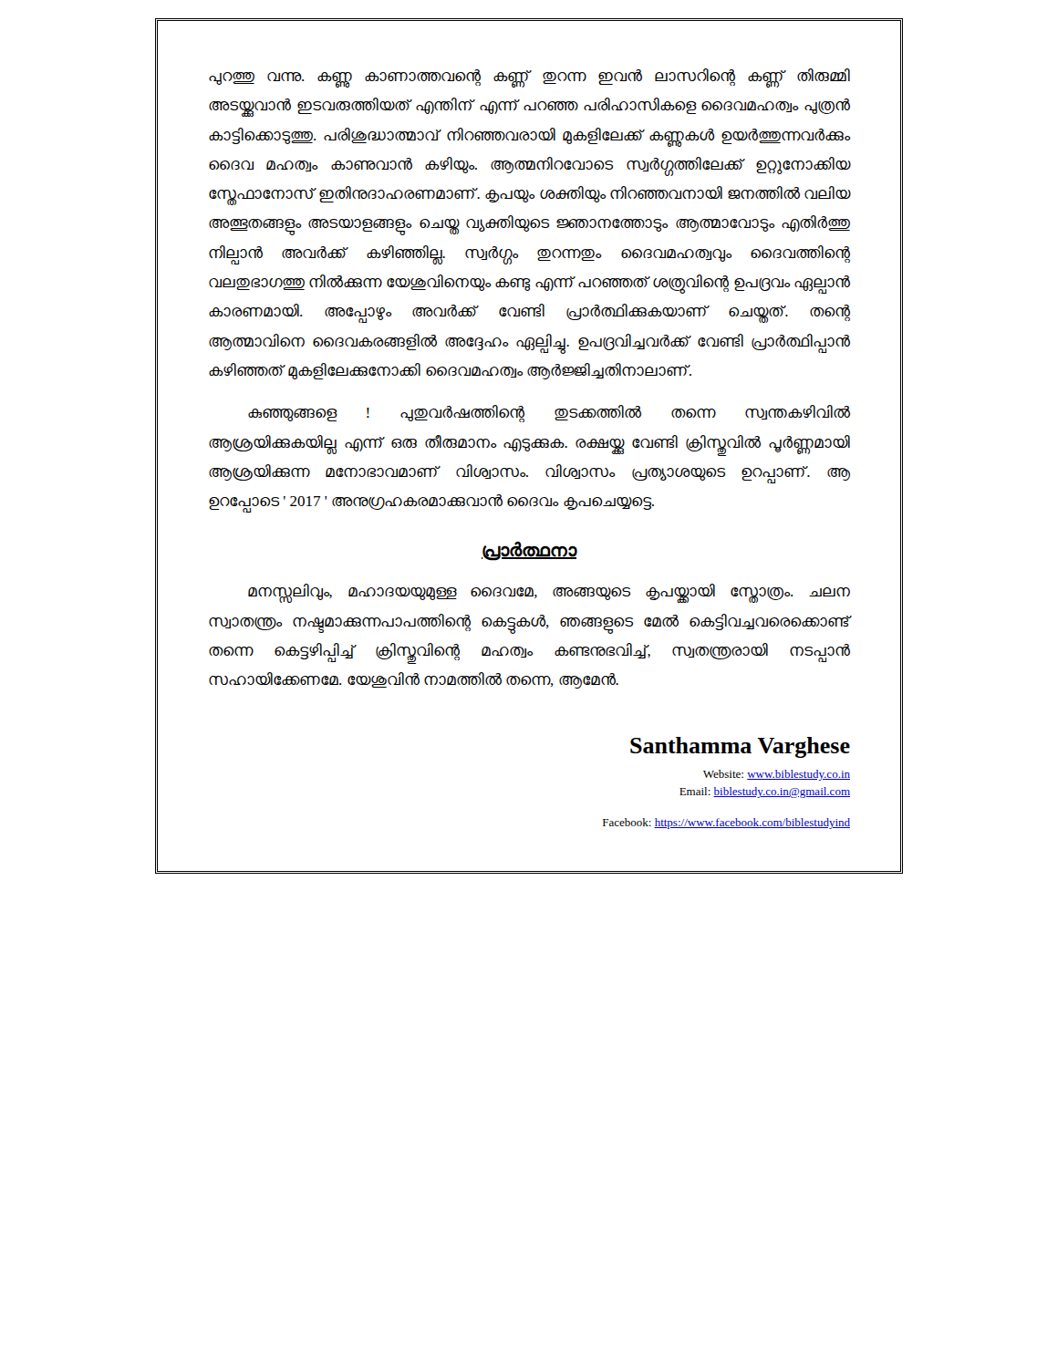പുറത്തു വന്നു. കണ്ണു കാണാത്തവന്റെ കണ്ണ് തുറന്ന ഇവൻ ലാസറിന്റെ കണ്ണ് തിരുമ്മി അടയ്ക്കുവാൻ ഇടവരുത്തിയത് എന്തിന് എന്ന് പറഞ്ഞ പരിഹാസികളെ ദൈവമഹത്വം പുത്രൻ കാട്ടിക്കൊടുത്തു. പരിശുദ്ധാത്മാവ് നിറഞ്ഞവരായി മുകളിലേക്ക് കണ്ണുകൾ ഉയർത്തുന്നവർക്കും ദൈവ മഹത്വം കാണുവാൻ കഴിയും. ആത്മനിറവോടെ സ്വർഗ്ഗത്തിലേക്ക് ഉറ്റുനോക്കിയ സ്തേഫാനോസ് ഇതിനുദാഹരണമാണ്. കൃപയും ശക്തിയും നിറഞ്ഞവനായി ജനത്തിൽ വലിയ അത്ഭുതങ്ങളും അടയാളങ്ങളും ചെയ്ത വ്യക്തിയുടെ ജ്ഞാനത്തോടും ആത്മാവോടും എതിർത്തു നില്പാൻ അവർക്ക് കഴിഞ്ഞില്ല. സ്വർഗ്ഗം തുറന്നതും ദൈവമഹത്വവും ദൈവത്തിന്റെ വലതുഭാഗത്തു നിൽക്കുന്ന യേശുവിനെയും കണ്ടു എന്ന് പറഞ്ഞത് ശത്രുവിന്റെ ഉപദ്രവം ഏല്പാൻ കാരണമായി. അപ്പോഴും അവർക്ക് വേണ്ടി പ്രാർത്ഥിക്കുകയാണ് ചെയ്തത്. തന്റെ ആത്മാവിനെ ദൈവകരങ്ങളിൽ അദ്ദേഹം ഏല്പിച്ചു. ഉപദ്രവിച്ചവർക്ക് വേണ്ടി പ്രാർത്ഥിപ്പാൻ കഴിഞ്ഞത് മുകളിലേക്കുനോക്കി ദൈവമഹത്വം ആർജ്ജിച്ചതിനാലാണ്.
കുഞ്ഞുങ്ങളെ ! പുതുവർഷത്തിന്റെ തുടക്കത്തിൽ തന്നെ സ്വന്തകഴിവിൽ ആശ്രയിക്കുകയില്ല എന്ന് ഒരു തീരുമാനം എടുക്കുക. രക്ഷയ്ക്കു വേണ്ടി ക്രിസ്തുവിൽ പൂർണ്ണമായി ആശ്രയിക്കുന്ന മനോഭാവമാണ് വിശ്വാസം. വിശ്വാസം പ്രത്യാശയുടെ ഉറപ്പാണ്. ആ ഉറപ്പോടെ ' 2017 ' അനുഗ്രഹകരമാക്കുവാൻ ദൈവം കൃപചെയ്യട്ടെ.
പ്രാർത്ഥനാ
മനസ്സലിവും, മഹാദയയുമുള്ള ദൈവമേ, അങ്ങയുടെ കൃപയ്ക്കായി സ്തോത്രം. ചലന സ്വാതന്ത്രം നഷ്ടമാക്കുന്നപാപത്തിന്റെ കെട്ടുകൾ, ഞങ്ങളുടെ മേൽ കെട്ടിവച്ചവരെക്കൊണ്ട് തന്നെ കെട്ടഴിപ്പിച്ച് ക്രിസ്തുവിന്റെ മഹത്വം കണ്ടനുഭവിച്ച്, സ്വതന്ത്രരായി നടപ്പാൻ സഹായിക്കേണമേ. യേശുവിൻ നാമത്തിൽ തന്നെ, ആമേൻ.
Santhamma Varghese
Website: www.biblestudy.co.in
Email: biblestudy.co.in@gmail.com
Facebook: https://www.facebook.com/biblestudyind